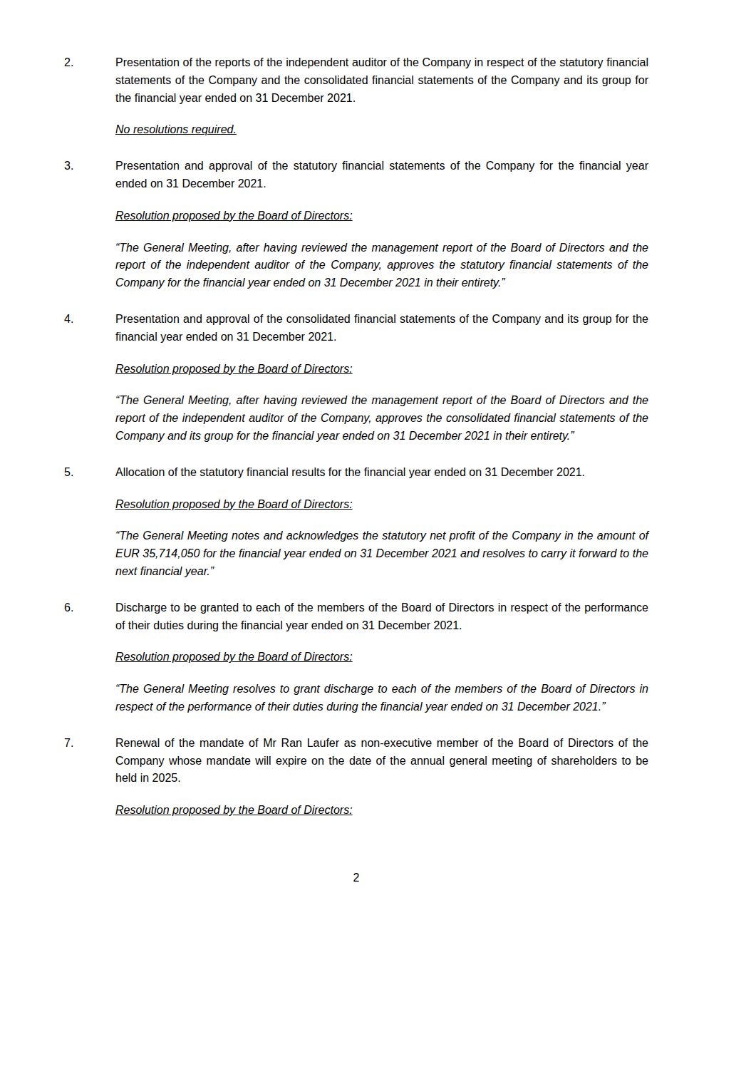Presentation of the reports of the independent auditor of the Company in respect of the statutory financial statements of the Company and the consolidated financial statements of the Company and its group for the financial year ended on 31 December 2021.
No resolutions required.
Presentation and approval of the statutory financial statements of the Company for the financial year ended on 31 December 2021.
Resolution proposed by the Board of Directors:
“The General Meeting, after having reviewed the management report of the Board of Directors and the report of the independent auditor of the Company, approves the statutory financial statements of the Company for the financial year ended on 31 December 2021 in their entirety.”
Presentation and approval of the consolidated financial statements of the Company and its group for the financial year ended on 31 December 2021.
Resolution proposed by the Board of Directors:
“The General Meeting, after having reviewed the management report of the Board of Directors and the report of the independent auditor of the Company, approves the consolidated financial statements of the Company and its group for the financial year ended on 31 December 2021 in their entirety.”
Allocation of the statutory financial results for the financial year ended on 31 December 2021.
Resolution proposed by the Board of Directors:
“The General Meeting notes and acknowledges the statutory net profit of the Company in the amount of EUR 35,714,050 for the financial year ended on 31 December 2021 and resolves to carry it forward to the next financial year.”
Discharge to be granted to each of the members of the Board of Directors in respect of the performance of their duties during the financial year ended on 31 December 2021.
Resolution proposed by the Board of Directors:
“The General Meeting resolves to grant discharge to each of the members of the Board of Directors in respect of the performance of their duties during the financial year ended on 31 December 2021.”
Renewal of the mandate of Mr Ran Laufer as non-executive member of the Board of Directors of the Company whose mandate will expire on the date of the annual general meeting of shareholders to be held in 2025.
Resolution proposed by the Board of Directors:
2